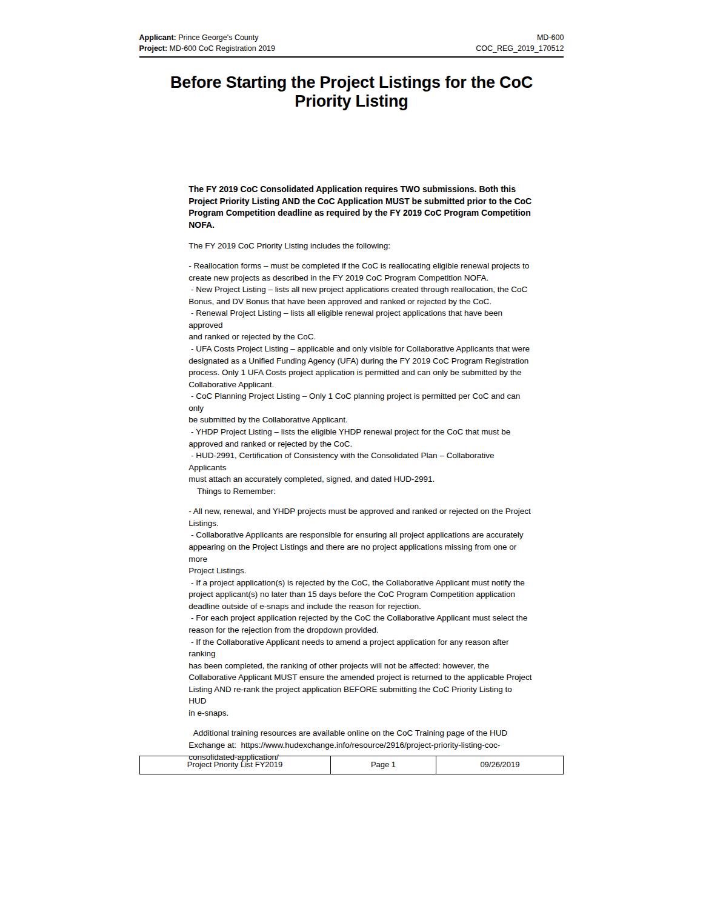Applicant: Prince George's County
MD-600
Project: MD-600 CoC Registration 2019
COC_REG_2019_170512
Before Starting the Project Listings for the CoC
Priority Listing
The FY 2019 CoC Consolidated Application requires TWO submissions. Both this Project Priority Listing AND the CoC Application MUST be submitted prior to the CoC Program Competition deadline as required by the FY 2019 CoC Program Competition NOFA.
The FY 2019 CoC Priority Listing includes the following:
- Reallocation forms – must be completed if the CoC is reallocating eligible renewal projects to
create new projects as described in the FY 2019 CoC Program Competition NOFA.
- New Project Listing – lists all new project applications created through reallocation, the CoC
Bonus, and DV Bonus that have been approved and ranked or rejected by the CoC.
- Renewal Project Listing – lists all eligible renewal project applications that have been approved
and ranked or rejected by the CoC.
- UFA Costs Project Listing – applicable and only visible for Collaborative Applicants that were
designated as a Unified Funding Agency (UFA) during the FY 2019 CoC Program Registration
process. Only 1 UFA Costs project application is permitted and can only be submitted by the
Collaborative Applicant.
- CoC Planning Project Listing – Only 1 CoC planning project is permitted per CoC and can only
be submitted by the Collaborative Applicant.
- YHDP Project Listing – lists the eligible YHDP renewal project for the CoC that must be
approved and ranked or rejected by the CoC.
- HUD-2991, Certification of Consistency with the Consolidated Plan – Collaborative Applicants
must attach an accurately completed, signed, and dated HUD-2991.
Things to Remember:
- All new, renewal, and YHDP projects must be approved and ranked or rejected on the Project
Listings.
- Collaborative Applicants are responsible for ensuring all project applications are accurately
appearing on the Project Listings and there are no project applications missing from one or more
Project Listings.
- If a project application(s) is rejected by the CoC, the Collaborative Applicant must notify the
project applicant(s) no later than 15 days before the CoC Program Competition application
deadline outside of e-snaps and include the reason for rejection.
- For each project application rejected by the CoC the Collaborative Applicant must select the
reason for the rejection from the dropdown provided.
- If the Collaborative Applicant needs to amend a project application for any reason after ranking
has been completed, the ranking of other projects will not be affected: however, the
Collaborative Applicant MUST ensure the amended project is returned to the applicable Project
Listing AND re-rank the project application BEFORE submitting the CoC Priority Listing to HUD
in e-snaps.
Additional training resources are available online on the CoC Training page of the HUD
Exchange at: https://www.hudexchange.info/resource/2916/project-priority-listing-coc-
consolidated-application/
| Project Priority List FY2019 | Page 1 | 09/26/2019 |